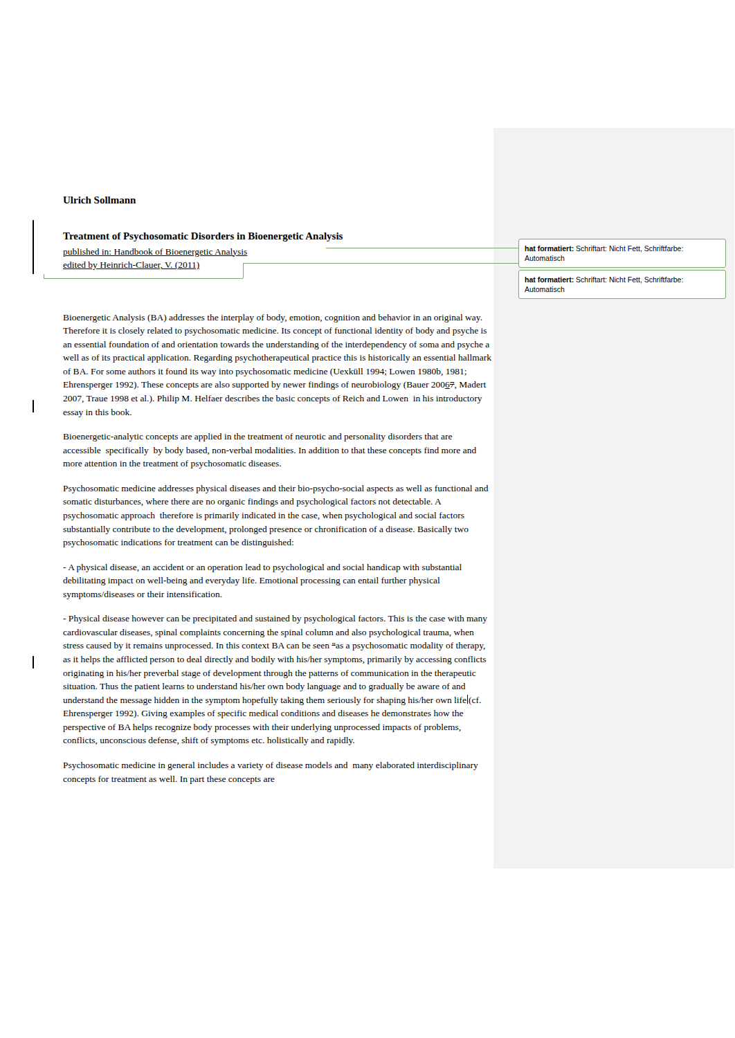hat formatiert: Schriftart: Nicht Fett, Schriftfarbe: Automatisch
hat formatiert: Schriftart: Nicht Fett, Schriftfarbe: Automatisch
Ulrich Sollmann
Treatment of Psychosomatic Disorders in Bioenergetic Analysis
published in: Handbook of Bioenergetic Analysis
edited by Heinrich-Clauer, V. (2011)
Bioenergetic Analysis (BA) addresses the interplay of body, emotion, cognition and behavior in an original way. Therefore it is closely related to psychosomatic medicine. Its concept of functional identity of body and psyche is an essential foundation of and orientation towards the understanding of the interdependency of soma and psyche a well as of its practical application. Regarding psychotherapeutical practice this is historically an essential hallmark of BA. For some authors it found its way into psychosomatic medicine (Uexküll 1994; Lowen 1980b, 1981; Ehrensperger 1992). These concepts are also supported by newer findings of neurobiology (Bauer 20067, Madert 2007, Traue 1998 et al.). Philip M. Helfaer describes the basic concepts of Reich and Lowen in his introductory essay in this book.
Bioenergetic-analytic concepts are applied in the treatment of neurotic and personality disorders that are accessible specifically by body based, non-verbal modalities. In addition to that these concepts find more and more attention in the treatment of psychosomatic diseases.
Psychosomatic medicine addresses physical diseases and their bio-psycho-social aspects as well as functional and somatic disturbances, where there are no organic findings and psychological factors not detectable. A psychosomatic approach therefore is primarily indicated in the case, when psychological and social factors substantially contribute to the development, prolonged presence or chronification of a disease. Basically two psychosomatic indications for treatment can be distinguished:
- A physical disease, an accident or an operation lead to psychological and social handicap with substantial debilitating impact on well-being and everyday life. Emotional processing can entail further physical symptoms/diseases or their intensification.
- Physical disease however can be precipitated and sustained by psychological factors. This is the case with many cardiovascular diseases, spinal complaints concerning the spinal column and also psychological trauma, when stress caused by it remains unprocessed. In this context BA can be seen "as a psychosomatic modality of therapy, as it helps the afflicted person to deal directly and bodily with his/her symptoms, primarily by accessing conflicts originating in his/her preverbal stage of development through the patterns of communication in the therapeutic situation. Thus the patient learns to understand his/her own body language and to gradually be aware of and understand the message hidden in the symptom hopefully taking them seriously for shaping his/her own life (cf. Ehrensperger 1992). Giving examples of specific medical conditions and diseases he demonstrates how the perspective of BA helps recognize body processes with their underlying unprocessed impacts of problems, conflicts, unconscious defense, shift of symptoms etc. holistically and rapidly.
Psychosomatic medicine in general includes a variety of disease models and many elaborated interdisciplinary concepts for treatment as well. In part these concepts are